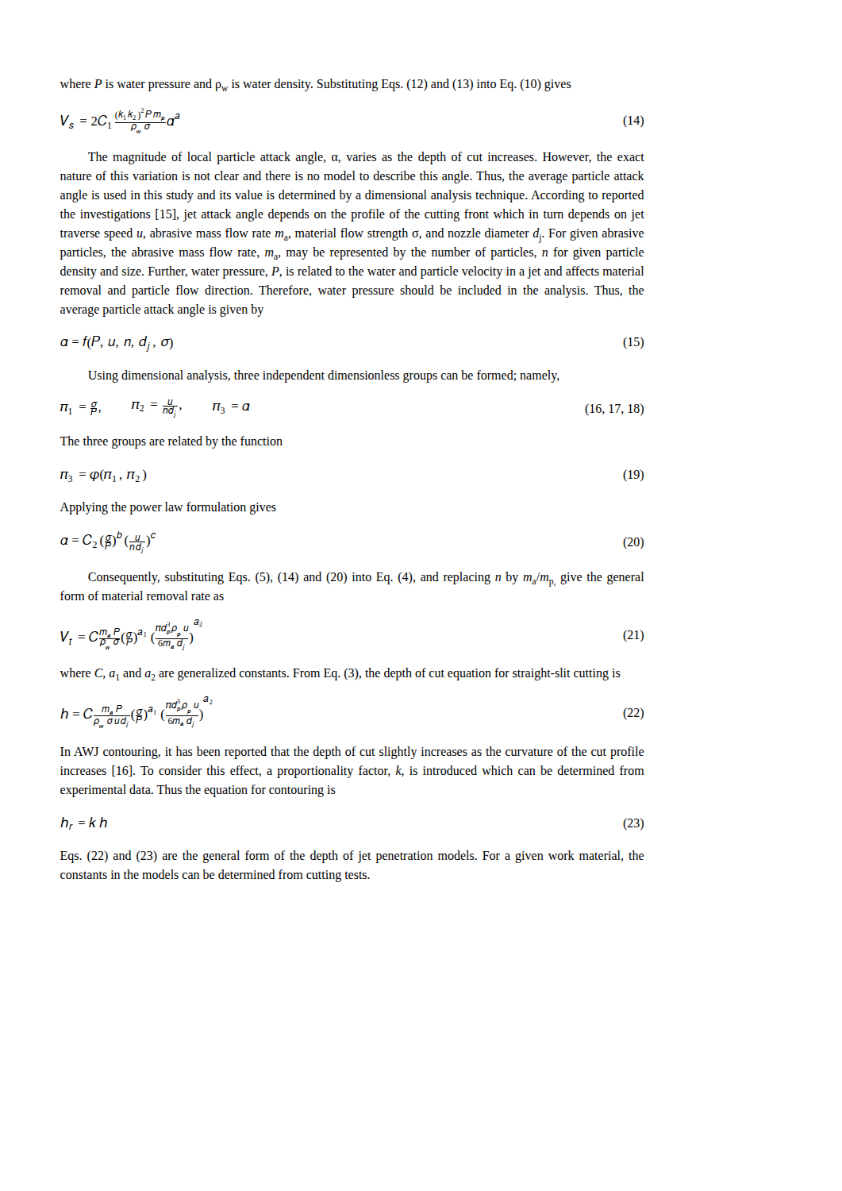where P is water pressure and ρw is water density. Substituting Eqs. (12) and (13) into Eq. (10) gives
Vs = 2C1 (k1k2) 2 Pmp ρwσ αa
(14)
The magnitude of local particle attack angle, α, varies as the depth of cut increases. However, the exact nature of this variation is not clear and there is no model to describe this angle. Thus, the average particle attack angle is used in this study and its value is determined by a dimensional analysis technique. According to reported the investigations [15], jet attack angle depends on the profile of the cutting front which in turn depends on jet traverse speed u, abrasive mass flow rate ma, material flow strength σ, and nozzle diameter dj. For given abrasive particles, the abrasive mass flow rate, ma, may be represented by the number of particles, n for given particle density and size. Further, water pressure, P, is related to the water and particle velocity in a jet and affects material removal and particle flow direction. Therefore, water pressure should be included in the analysis. Thus, the average particle attack angle is given by
α=f(P,u,n,dj,σ)
(15)
Using dimensional analysis, three independent dimensionless groups can be formed; namely,
π1= σP, π2= undj, π3=α
(16, 17, 18)
The three groups are related by the function
π3=φ(π1,π2)
(19)
Applying the power law formulation gives
α=C2 (σP) b (undj) c
(20)
Consequently, substituting Eqs. (5), (14) and (20) into Eq. (4), and replacing n by ma/mp, give the general form of material removal rate as
Vt=C maP ρwσ (σP) a1 ( πdp3ρpu 6madj ) a2
(21)
where C, a1 and a2 are generalized constants. From Eq. (3), the depth of cut equation for straight-slit cutting is
h=C maP ρwσudj (σP) a1 ( πdp3ρpu 6madj ) a2
(22)
In AWJ contouring, it has been reported that the depth of cut slightly increases as the curvature of the cut profile increases [16]. To consider this effect, a proportionality factor, k, is introduced which can be determined from experimental data. Thus the equation for contouring is
hr=kh
(23)
Eqs. (22) and (23) are the general form of the depth of jet penetration models. For a given work material, the constants in the models can be determined from cutting tests.